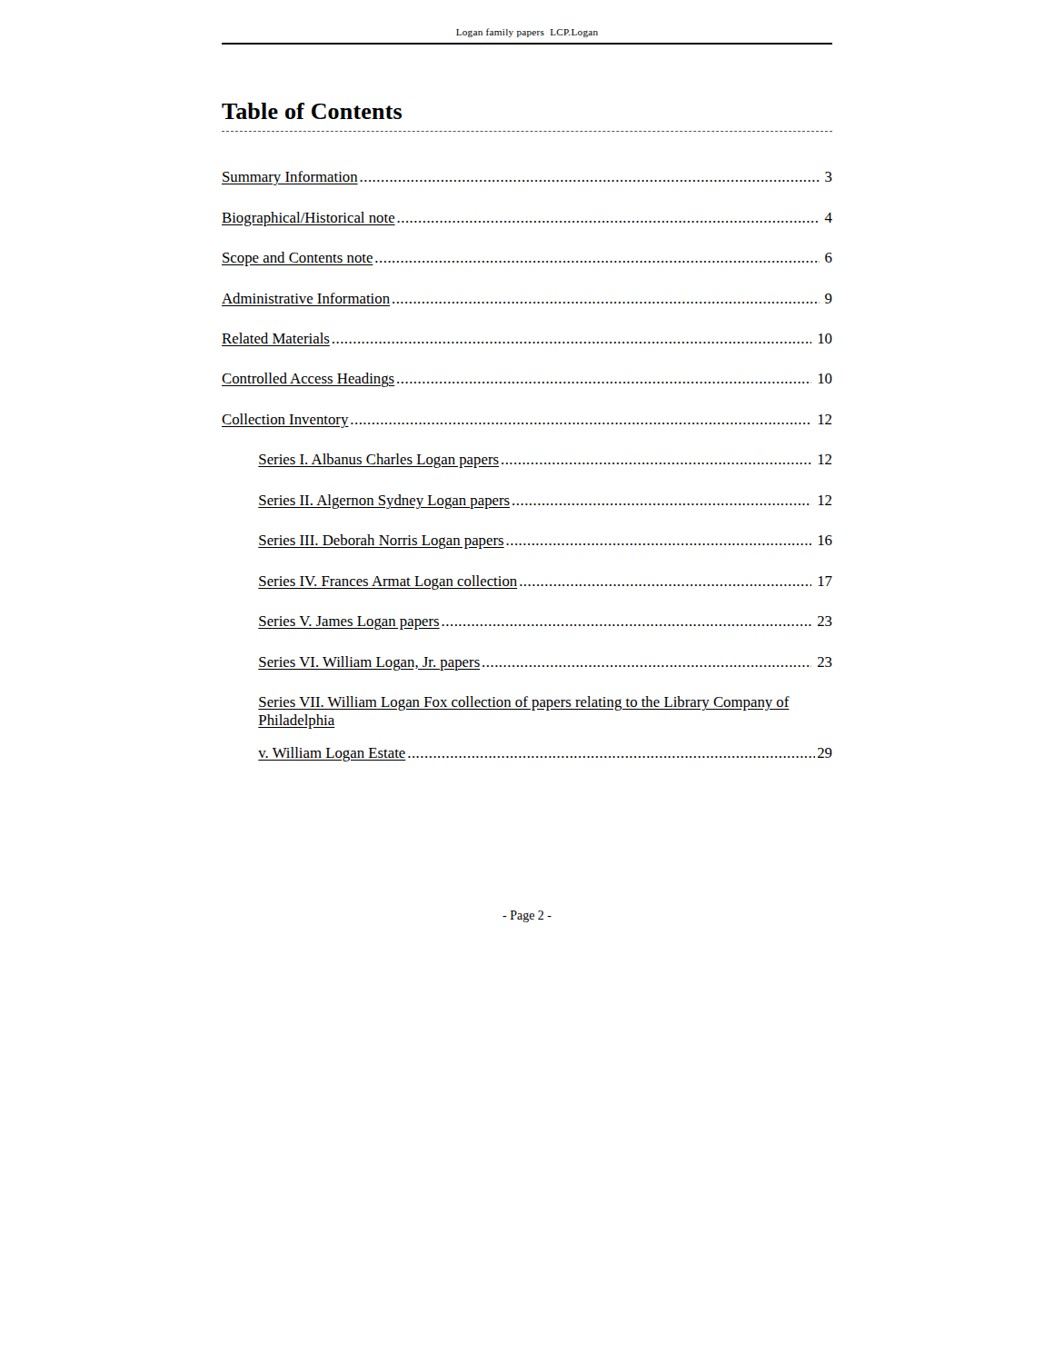Logan family papers LCP.Logan
Table of Contents
Summary Information ................................................................................................................................. 3
Biographical/Historical note .............................................................................................................. 4
Scope and Contents note ................................................................................................................. 6
Administrative Information .............................................................................................................. 9
Related Materials ............................................................................................................................. 10
Controlled Access Headings ............................................................................................................. 10
Collection Inventory ......................................................................................................................... 12
Series I. Albanus Charles Logan papers ............................................................................................. 12
Series II. Algernon Sydney Logan papers ........................................................................................... 12
Series III. Deborah Norris Logan papers .............................................................................................. 16
Series IV. Frances Armat Logan collection ......................................................................................... 17
Series V. James Logan papers ................................................................................................................. 23
Series VI. William Logan, Jr. papers ..................................................................................................... 23
Series VII. William Logan Fox collection of papers relating to the Library Company of Philadelphia v. William Logan Estate ....................................................................................................................... 29
- Page 2 -